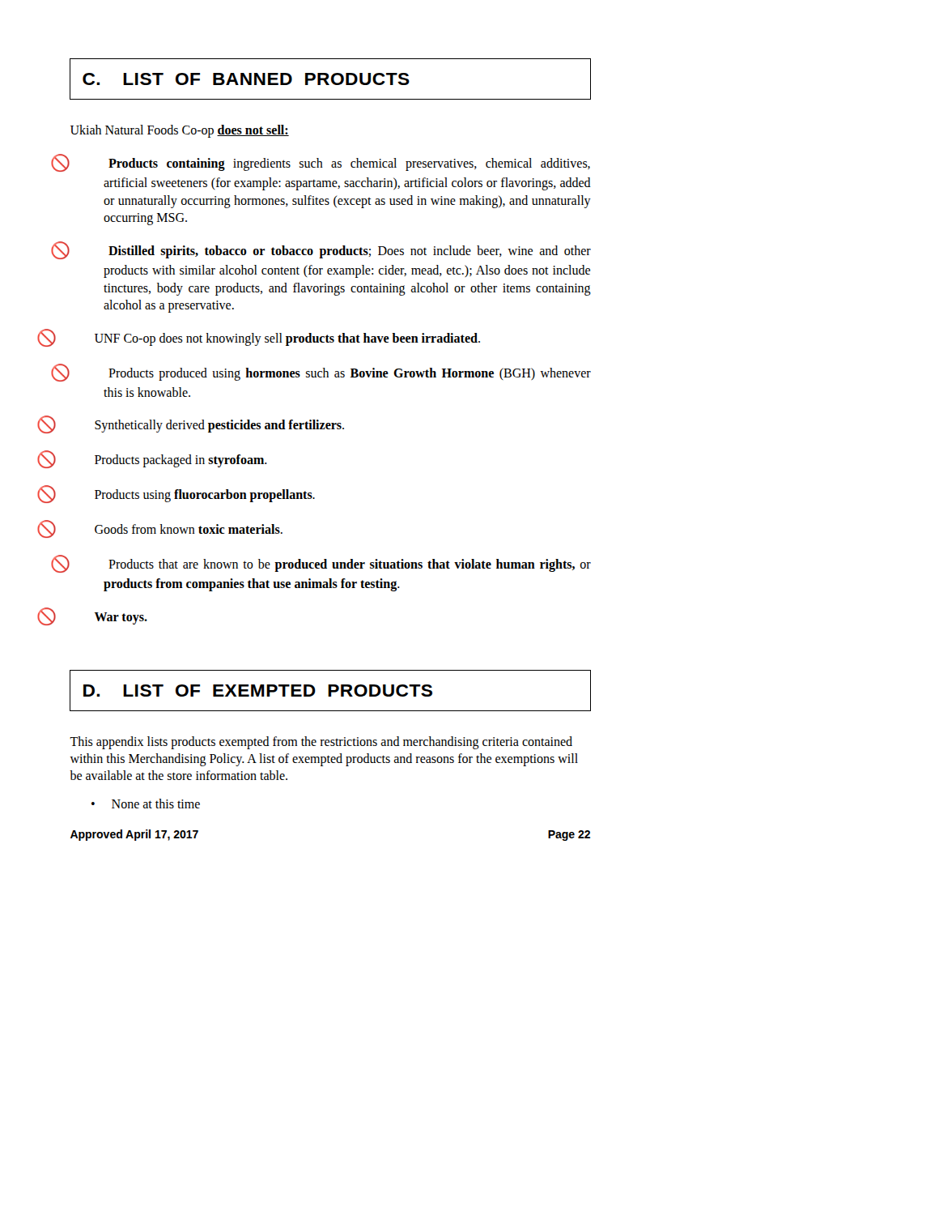C. LIST OF BANNED PRODUCTS
Ukiah Natural Foods Co-op does not sell:
🚫Products containing ingredients such as chemical preservatives, chemical additives, artificial sweeteners (for example: aspartame, saccharin), artificial colors or flavorings, added or unnaturally occurring hormones, sulfites (except as used in wine making), and unnaturally occurring MSG.
🚫Distilled spirits, tobacco or tobacco products; Does not include beer, wine and other products with similar alcohol content (for example: cider, mead, etc.); Also does not include tinctures, body care products, and flavorings containing alcohol or other items containing alcohol as a preservative.
🚫UNF Co-op does not knowingly sell products that have been irradiated.
🚫Products produced using hormones such as Bovine Growth Hormone (BGH) whenever this is knowable.
🚫Synthetically derived pesticides and fertilizers.
🚫Products packaged in styrofoam.
🚫Products using fluorocarbon propellants.
🚫Goods from known toxic materials.
🚫Products that are known to be produced under situations that violate human rights, or products from companies that use animals for testing.
🚫War toys.
D. LIST OF EXEMPTED PRODUCTS
This appendix lists products exempted from the restrictions and merchandising criteria contained within this Merchandising Policy. A list of exempted products and reasons for the exemptions will be available at the store information table.
None at this time
Approved April 17, 2017 Page 22